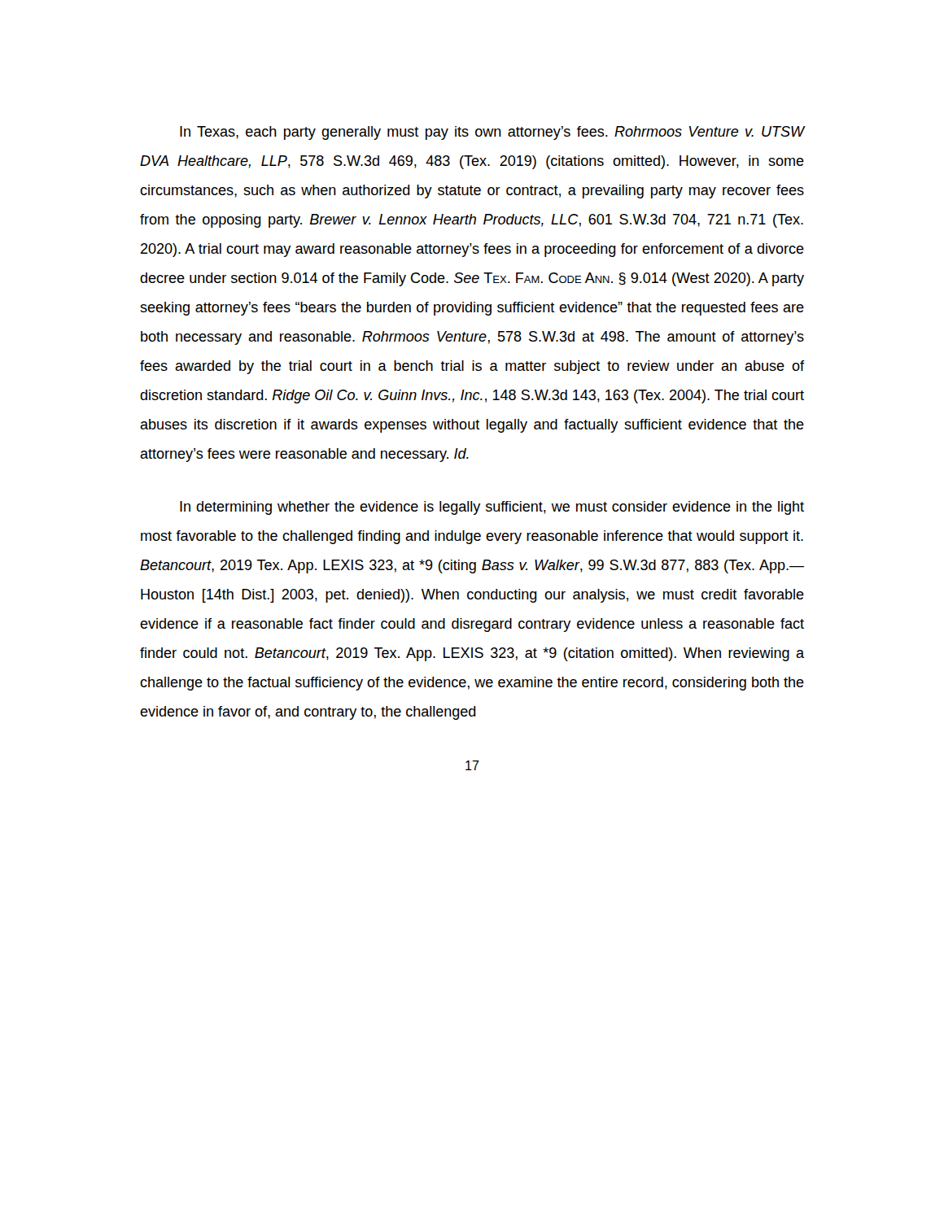In Texas, each party generally must pay its own attorney’s fees. Rohrmoos Venture v. UTSW DVA Healthcare, LLP, 578 S.W.3d 469, 483 (Tex. 2019) (citations omitted). However, in some circumstances, such as when authorized by statute or contract, a prevailing party may recover fees from the opposing party. Brewer v. Lennox Hearth Products, LLC, 601 S.W.3d 704, 721 n.71 (Tex. 2020). A trial court may award reasonable attorney’s fees in a proceeding for enforcement of a divorce decree under section 9.014 of the Family Code. See Tex. Fam. Code Ann. § 9.014 (West 2020). A party seeking attorney’s fees “bears the burden of providing sufficient evidence” that the requested fees are both necessary and reasonable. Rohrmoos Venture, 578 S.W.3d at 498. The amount of attorney’s fees awarded by the trial court in a bench trial is a matter subject to review under an abuse of discretion standard. Ridge Oil Co. v. Guinn Invs., Inc., 148 S.W.3d 143, 163 (Tex. 2004). The trial court abuses its discretion if it awards expenses without legally and factually sufficient evidence that the attorney’s fees were reasonable and necessary. Id.
In determining whether the evidence is legally sufficient, we must consider evidence in the light most favorable to the challenged finding and indulge every reasonable inference that would support it. Betancourt, 2019 Tex. App. LEXIS 323, at *9 (citing Bass v. Walker, 99 S.W.3d 877, 883 (Tex. App.—Houston [14th Dist.] 2003, pet. denied)). When conducting our analysis, we must credit favorable evidence if a reasonable fact finder could and disregard contrary evidence unless a reasonable fact finder could not. Betancourt, 2019 Tex. App. LEXIS 323, at *9 (citation omitted). When reviewing a challenge to the factual sufficiency of the evidence, we examine the entire record, considering both the evidence in favor of, and contrary to, the challenged
17